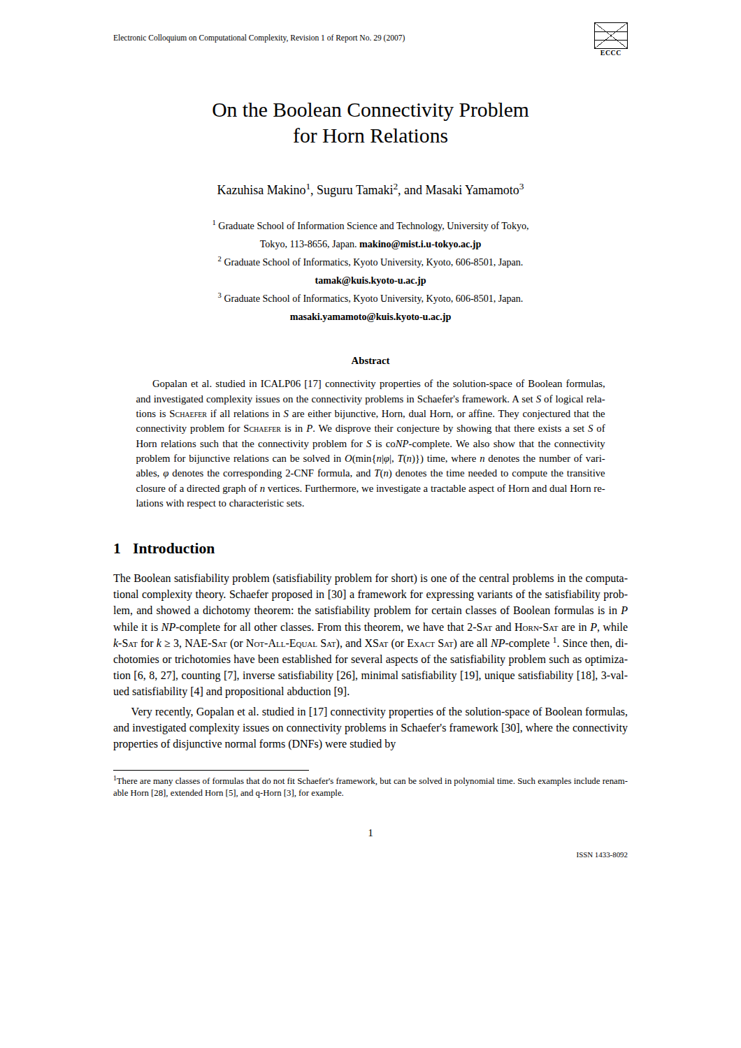Electronic Colloquium on Computational Complexity, Revision 1 of Report No. 29 (2007)
ECCC
On the Boolean Connectivity Problem
for Horn Relations
Kazuhisa Makino1, Suguru Tamaki2, and Masaki Yamamoto3
1 Graduate School of Information Science and Technology, University of Tokyo,
Tokyo, 113-8656, Japan. makino@mist.i.u-tokyo.ac.jp
2 Graduate School of Informatics, Kyoto University, Kyoto, 606-8501, Japan.
tamak@kuis.kyoto-u.ac.jp
3 Graduate School of Informatics, Kyoto University, Kyoto, 606-8501, Japan.
masaki.yamamoto@kuis.kyoto-u.ac.jp
Abstract
Gopalan et al. studied in ICALP06 [17] connectivity properties of the solution-space of Boolean formulas, and investigated complexity issues on the connectivity problems in Schaefer's framework. A set S of logical relations is Schaefer if all relations in S are either bijunctive, Horn, dual Horn, or affine. They conjectured that the connectivity problem for Schaefer is in P. We disprove their conjecture by showing that there exists a set S of Horn relations such that the connectivity problem for S is coNP-complete. We also show that the connectivity problem for bijunctive relations can be solved in O(min{n|φ|, T(n)}) time, where n denotes the number of variables, φ denotes the corresponding 2-CNF formula, and T(n) denotes the time needed to compute the transitive closure of a directed graph of n vertices. Furthermore, we investigate a tractable aspect of Horn and dual Horn relations with respect to characteristic sets.
1 Introduction
The Boolean satisfiability problem (satisfiability problem for short) is one of the central problems in the computational complexity theory. Schaefer proposed in [30] a framework for expressing variants of the satisfiability problem, and showed a dichotomy theorem: the satisfiability problem for certain classes of Boolean formulas is in P while it is NP-complete for all other classes. From this theorem, we have that 2-Sat and Horn-Sat are in P, while k-Sat for k ≥ 3, NAE-Sat (or Not-All-Equal Sat), and XSat (or Exact Sat) are all NP-complete 1. Since then, dichotomies or trichotomies have been established for several aspects of the satisfiability problem such as optimization [6, 8, 27], counting [7], inverse satisfiability [26], minimal satisfiability [19], unique satisfiability [18], 3-valued satisfiability [4] and propositional abduction [9].
Very recently, Gopalan et al. studied in [17] connectivity properties of the solution-space of Boolean formulas, and investigated complexity issues on connectivity problems in Schaefer's framework [30], where the connectivity properties of disjunctive normal forms (DNFs) were studied by
1There are many classes of formulas that do not fit Schaefer's framework, but can be solved in polynomial time. Such examples include renamable Horn [28], extended Horn [5], and q-Horn [3], for example.
1
ISSN 1433-8092